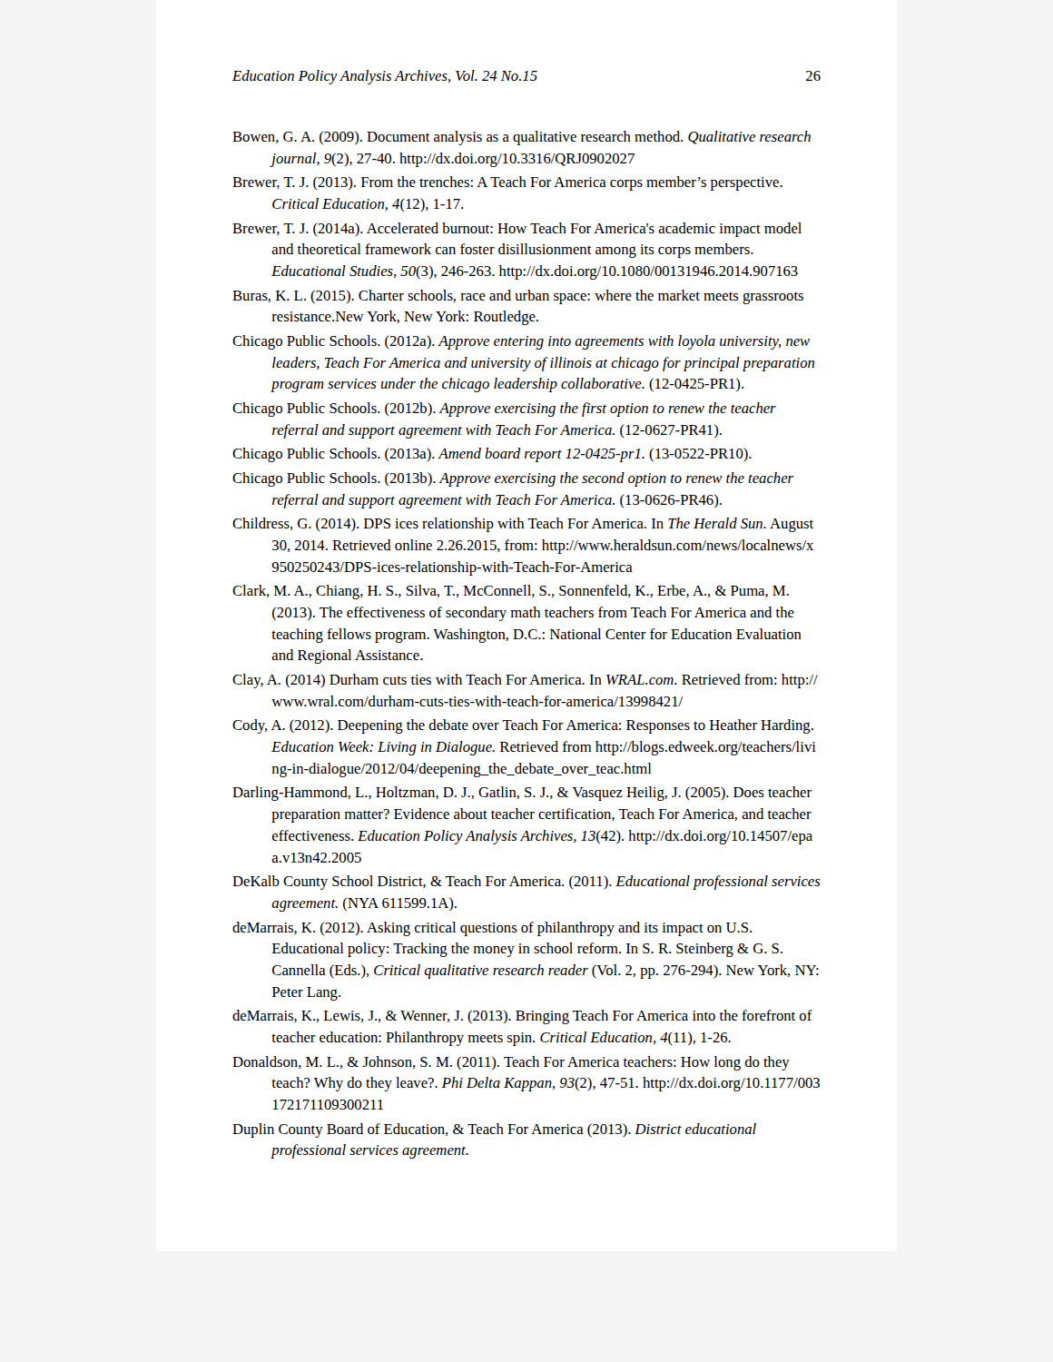Education Policy Analysis Archives, Vol. 24 No.15 26
Bowen, G. A. (2009). Document analysis as a qualitative research method. Qualitative research journal, 9(2), 27-40. http://dx.doi.org/10.3316/QRJ0902027
Brewer, T. J. (2013). From the trenches: A Teach For America corps member’s perspective. Critical Education, 4(12), 1-17.
Brewer, T. J. (2014a). Accelerated burnout: How Teach For America's academic impact model and theoretical framework can foster disillusionment among its corps members. Educational Studies, 50(3), 246-263. http://dx.doi.org/10.1080/00131946.2014.907163
Buras, K. L. (2015). Charter schools, race and urban space: where the market meets grassroots resistance.New York, New York: Routledge.
Chicago Public Schools. (2012a). Approve entering into agreements with loyola university, new leaders, Teach For America and university of illinois at chicago for principal preparation program services under the chicago leadership collaborative. (12-0425-PR1).
Chicago Public Schools. (2012b). Approve exercising the first option to renew the teacher referral and support agreement with Teach For America. (12-0627-PR41).
Chicago Public Schools. (2013a). Amend board report 12-0425-pr1. (13-0522-PR10).
Chicago Public Schools. (2013b). Approve exercising the second option to renew the teacher referral and support agreement with Teach For America. (13-0626-PR46).
Childress, G. (2014). DPS ices relationship with Teach For America. In The Herald Sun. August 30, 2014. Retrieved online 2.26.2015, from: http://www.heraldsun.com/news/localnews/x950250243/DPS-ices-relationship-with-Teach-For-America
Clark, M. A., Chiang, H. S., Silva, T., McConnell, S., Sonnenfeld, K., Erbe, A., & Puma, M. (2013). The effectiveness of secondary math teachers from Teach For America and the teaching fellows program. Washington, D.C.: National Center for Education Evaluation and Regional Assistance.
Clay, A. (2014) Durham cuts ties with Teach For America. In WRAL.com. Retrieved from: http://www.wral.com/durham-cuts-ties-with-teach-for-america/13998421/
Cody, A. (2012). Deepening the debate over Teach For America: Responses to Heather Harding. Education Week: Living in Dialogue. Retrieved from http://blogs.edweek.org/teachers/living-in-dialogue/2012/04/deepening_the_debate_over_teac.html
Darling-Hammond, L., Holtzman, D. J., Gatlin, S. J., & Vasquez Heilig, J. (2005). Does teacher preparation matter? Evidence about teacher certification, Teach For America, and teacher effectiveness. Education Policy Analysis Archives, 13(42). http://dx.doi.org/10.14507/epaa.v13n42.2005
DeKalb County School District, & Teach For America. (2011). Educational professional services agreement. (NYA 611599.1A).
deMarrais, K. (2012). Asking critical questions of philanthropy and its impact on U.S. Educational policy: Tracking the money in school reform. In S. R. Steinberg & G. S. Cannella (Eds.), Critical qualitative research reader (Vol. 2, pp. 276-294). New York, NY: Peter Lang.
deMarrais, K., Lewis, J., & Wenner, J. (2013). Bringing Teach For America into the forefront of teacher education: Philanthropy meets spin. Critical Education, 4(11), 1-26.
Donaldson, M. L., & Johnson, S. M. (2011). Teach For America teachers: How long do they teach? Why do they leave?. Phi Delta Kappan, 93(2), 47-51. http://dx.doi.org/10.1177/003172171109300211
Duplin County Board of Education, & Teach For America (2013). District educational professional services agreement.